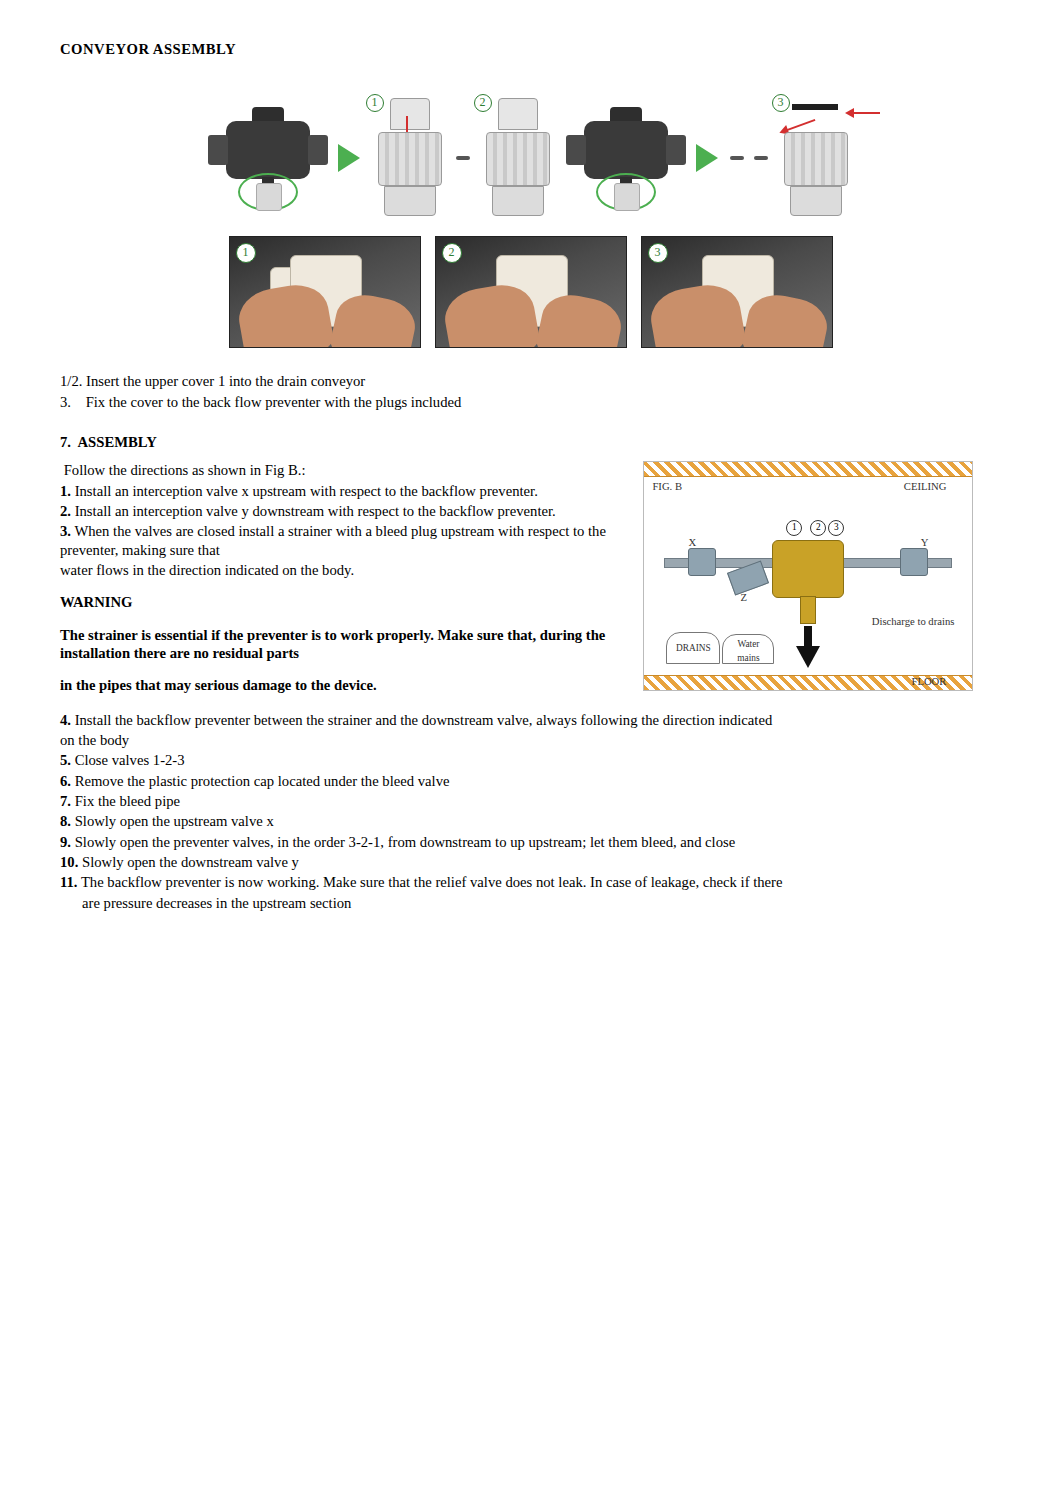CONVEYOR ASSEMBLY
1
2
3
1
2
3
1/2. Insert the upper cover 1 into the drain conveyor
3. Fix the cover to the back flow preventer with the plugs included
7. ASSEMBLY
Follow the directions as shown in Fig B.:
1. Install an interception valve x upstream with respect to the backflow preventer.
2. Install an interception valve y downstream with respect to the backflow preventer.
3. When the valves are closed install a strainer with a bleed plug upstream with respect to the preventer, making sure that
water flows in the direction indicated on the body.
WARNING
The strainer is essential if the preventer is to work properly. Make sure that, during the installation there are no residual parts
in the pipes that may serious damage to the device.
FIG. B
CEILING FLOOR X Y Z 1 2 3
DRAINS
Water
mains
Discharge to drains
4. Install the backflow preventer between the strainer and the downstream valve, always following the direction indicated
on the body
5. Close valves 1-2-3
6. Remove the plastic protection cap located under the bleed valve
7. Fix the bleed pipe
8. Slowly open the upstream valve x
9. Slowly open the preventer valves, in the order 3-2-1, from downstream to up upstream; let them bleed, and close
10. Slowly open the downstream valve y
11. The backflow preventer is now working. Make sure that the relief valve does not leak. In case of leakage, check if there
are pressure decreases in the upstream section